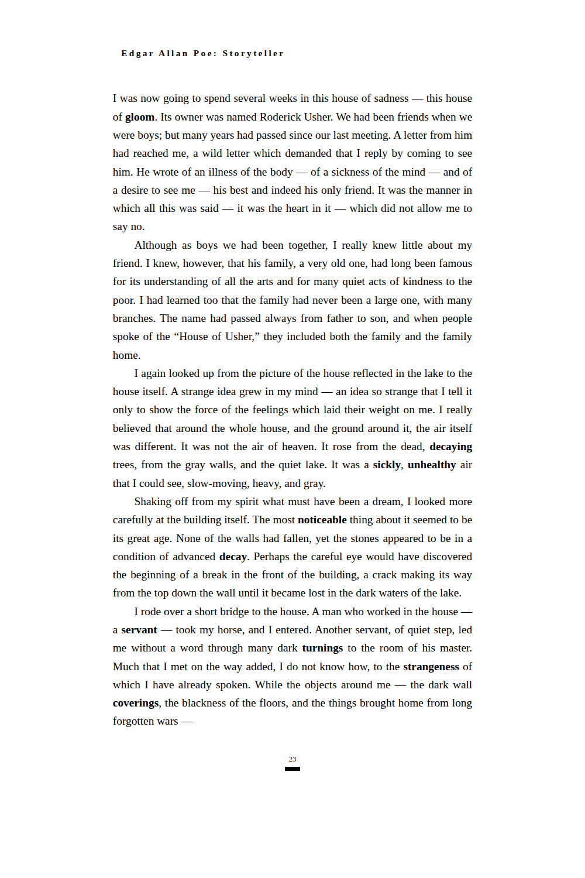Edgar Allan Poe: Storyteller
I was now going to spend several weeks in this house of sadness — this house of gloom. Its owner was named Roderick Usher. We had been friends when we were boys; but many years had passed since our last meeting. A letter from him had reached me, a wild letter which demanded that I reply by coming to see him. He wrote of an illness of the body — of a sickness of the mind — and of a desire to see me — his best and indeed his only friend. It was the manner in which all this was said — it was the heart in it — which did not allow me to say no.
Although as boys we had been together, I really knew little about my friend. I knew, however, that his family, a very old one, had long been famous for its understanding of all the arts and for many quiet acts of kindness to the poor. I had learned too that the family had never been a large one, with many branches. The name had passed always from father to son, and when people spoke of the “House of Usher,” they included both the family and the family home.
I again looked up from the picture of the house reflected in the lake to the house itself. A strange idea grew in my mind — an idea so strange that I tell it only to show the force of the feelings which laid their weight on me. I really believed that around the whole house, and the ground around it, the air itself was different. It was not the air of heaven. It rose from the dead, decaying trees, from the gray walls, and the quiet lake. It was a sickly, unhealthy air that I could see, slow-moving, heavy, and gray.
Shaking off from my spirit what must have been a dream, I looked more carefully at the building itself. The most noticeable thing about it seemed to be its great age. None of the walls had fallen, yet the stones appeared to be in a condition of advanced decay. Perhaps the careful eye would have discovered the beginning of a break in the front of the building, a crack making its way from the top down the wall until it became lost in the dark waters of the lake.
I rode over a short bridge to the house. A man who worked in the house — a servant — took my horse, and I entered. Another servant, of quiet step, led me without a word through many dark turnings to the room of his master. Much that I met on the way added, I do not know how, to the strangeness of which I have already spoken. While the objects around me — the dark wall coverings, the blackness of the floors, and the things brought home from long forgotten wars —
23